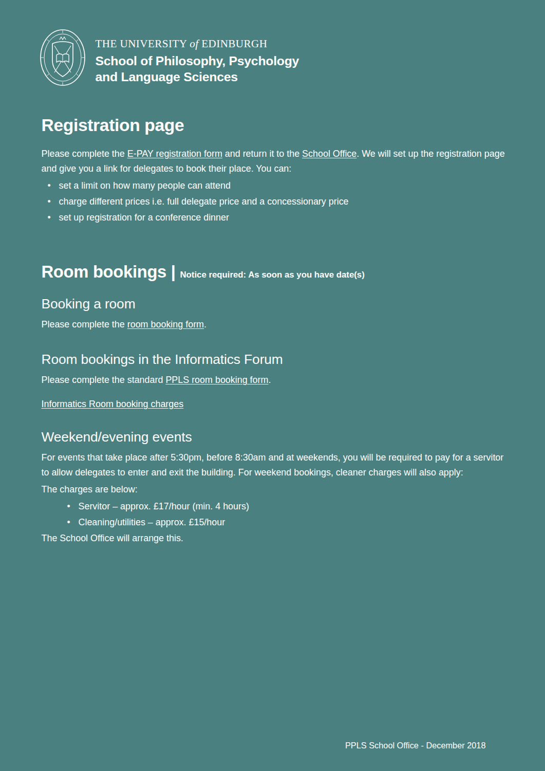THE UNIVERSITY of EDINBURGH
School of Philosophy, Psychology
and Language Sciences
Registration page
Please complete the E-PAY registration form and return it to the School Office. We will set up the registration page and give you a link for delegates to book their place. You can:
set a limit on how many people can attend
charge different prices i.e. full delegate price and a concessionary price
set up registration for a conference dinner
Room bookings | Notice required: As soon as you have date(s)
Booking a room
Please complete the room booking form.
Room bookings in the Informatics Forum
Please complete the standard PPLS room booking form.
Informatics Room booking charges
Weekend/evening events
For events that take place after 5:30pm, before 8:30am and at weekends, you will be required to pay for a servitor to allow delegates to enter and exit the building. For weekend bookings, cleaner charges will also apply:
The charges are below:
Servitor – approx. £17/hour (min. 4 hours)
Cleaning/utilities – approx. £15/hour
The School Office will arrange this.
PPLS School Office - December 2018